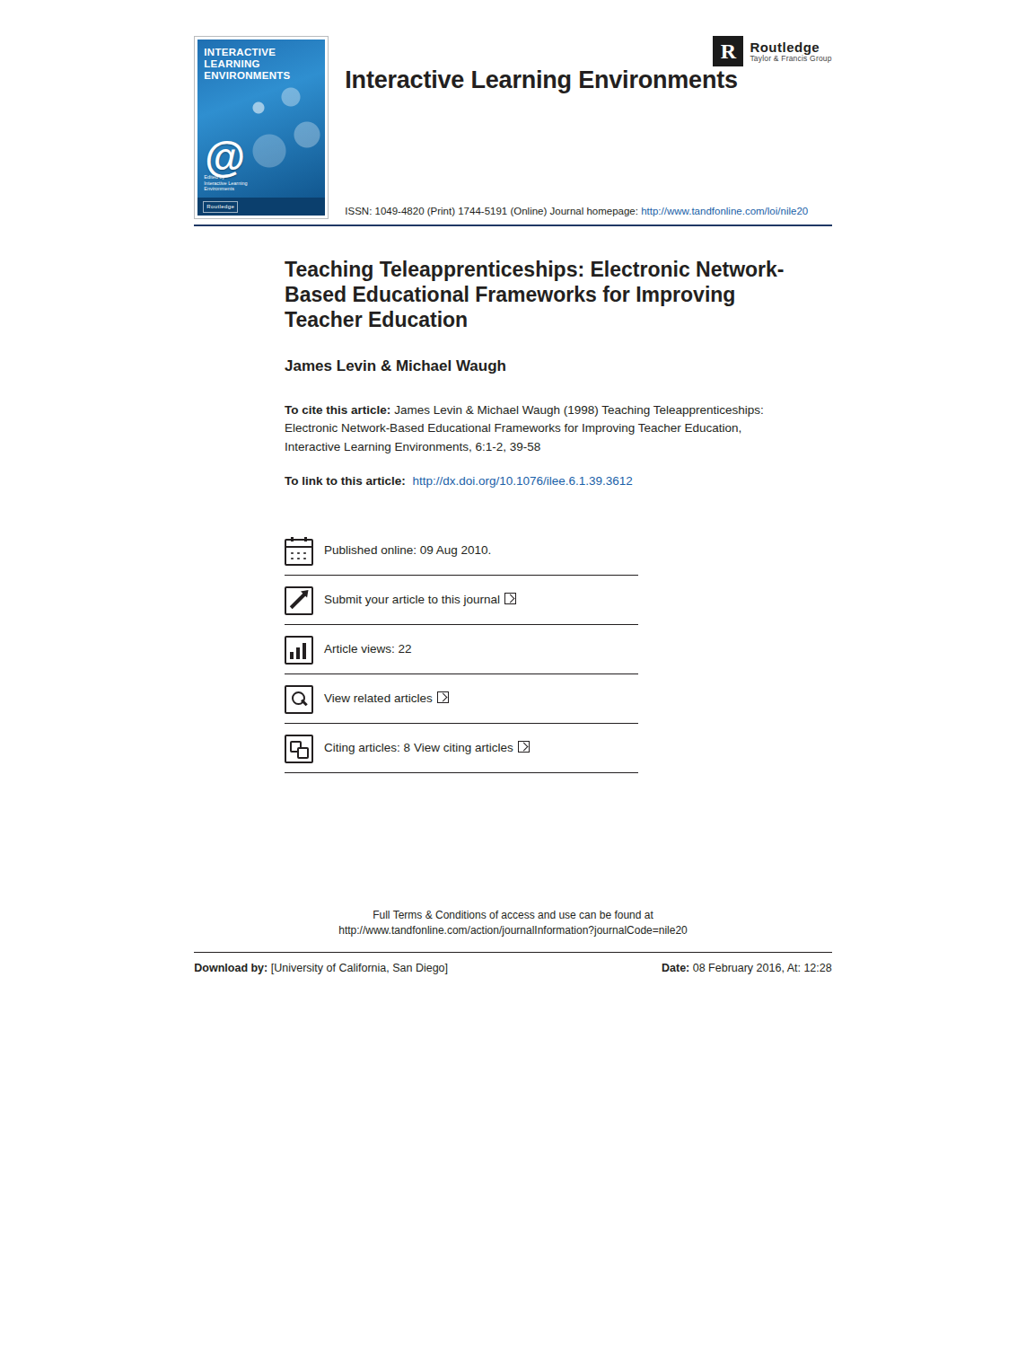R
Routledge
Taylor & Francis Group
Interactive
Learning
Environments
@
Edited by
Interactive Learning
Environments
Routledge
Interactive Learning Environments
ISSN: 1049-4820 (Print) 1744-5191 (Online) Journal homepage: http://www.tandfonline.com/loi/nile20
Teaching Teleapprenticeships: Electronic Network-Based Educational Frameworks for Improving Teacher Education
James Levin & Michael Waugh
To cite this article: James Levin & Michael Waugh (1998) Teaching Teleapprenticeships: Electronic Network-Based Educational Frameworks for Improving Teacher Education, Interactive Learning Environments, 6:1-2, 39-58
To link to this article: http://dx.doi.org/10.1076/ilee.6.1.39.3612
Published online: 09 Aug 2010.
Submit your article to this journal
Article views: 22
View related articles
Citing articles: 8 View citing articles
Full Terms & Conditions of access and use can be found at
http://www.tandfonline.com/action/journalInformation?journalCode=nile20
Download by: [University of California, San Diego]
Date: 08 February 2016, At: 12:28